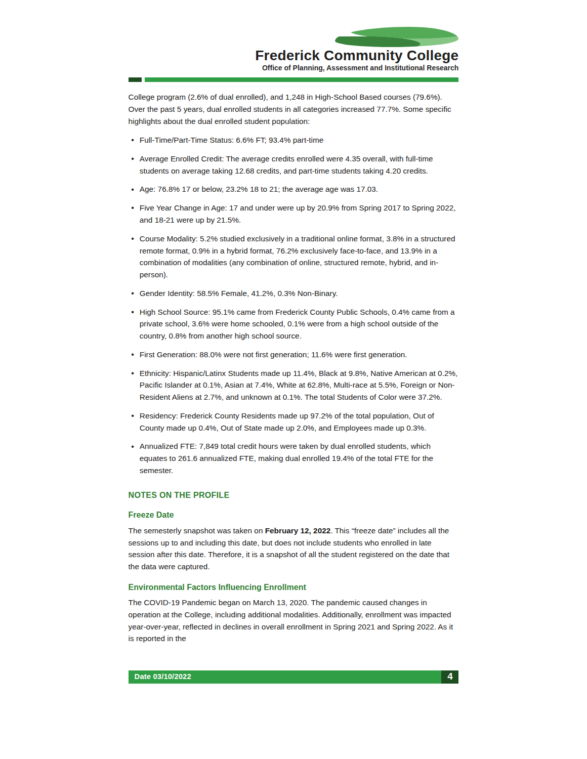Frederick Community College
Office of Planning, Assessment and Institutional Research
College program (2.6% of dual enrolled), and 1,248 in High-School Based courses (79.6%). Over the past 5 years, dual enrolled students in all categories increased 77.7%. Some specific highlights about the dual enrolled student population:
Full-Time/Part-Time Status: 6.6% FT; 93.4% part-time
Average Enrolled Credit: The average credits enrolled were 4.35 overall, with full-time students on average taking 12.68 credits, and part-time students taking 4.20 credits.
Age: 76.8% 17 or below, 23.2% 18 to 21; the average age was 17.03.
Five Year Change in Age: 17 and under were up by 20.9% from Spring 2017 to Spring 2022, and 18-21 were up by 21.5%.
Course Modality: 5.2% studied exclusively in a traditional online format, 3.8% in a structured remote format, 0.9% in a hybrid format, 76.2% exclusively face-to-face, and 13.9% in a combination of modalities (any combination of online, structured remote, hybrid, and in-person).
Gender Identity: 58.5% Female, 41.2%, 0.3% Non-Binary.
High School Source: 95.1% came from Frederick County Public Schools, 0.4% came from a private school, 3.6% were home schooled, 0.1% were from a high school outside of the country, 0.8% from another high school source.
First Generation: 88.0% were not first generation; 11.6% were first generation.
Ethnicity: Hispanic/Latinx Students made up 11.4%, Black at 9.8%, Native American at 0.2%, Pacific Islander at 0.1%, Asian at 7.4%, White at 62.8%, Multi-race at 5.5%, Foreign or Non-Resident Aliens at 2.7%, and unknown at 0.1%. The total Students of Color were 37.2%.
Residency: Frederick County Residents made up 97.2% of the total population, Out of County made up 0.4%, Out of State made up 2.0%, and Employees made up 0.3%.
Annualized FTE: 7,849 total credit hours were taken by dual enrolled students, which equates to 261.6 annualized FTE, making dual enrolled 19.4% of the total FTE for the semester.
Notes on the Profile
Freeze Date
The semesterly snapshot was taken on February 12, 2022. This “freeze date” includes all the sessions up to and including this date, but does not include students who enrolled in late session after this date. Therefore, it is a snapshot of all the student registered on the date that the data were captured.
Environmental Factors Influencing Enrollment
The COVID-19 Pandemic began on March 13, 2020. The pandemic caused changes in operation at the College, including additional modalities. Additionally, enrollment was impacted year-over-year, reflected in declines in overall enrollment in Spring 2021 and Spring 2022. As it is reported in the
Date 03/10/2022
4